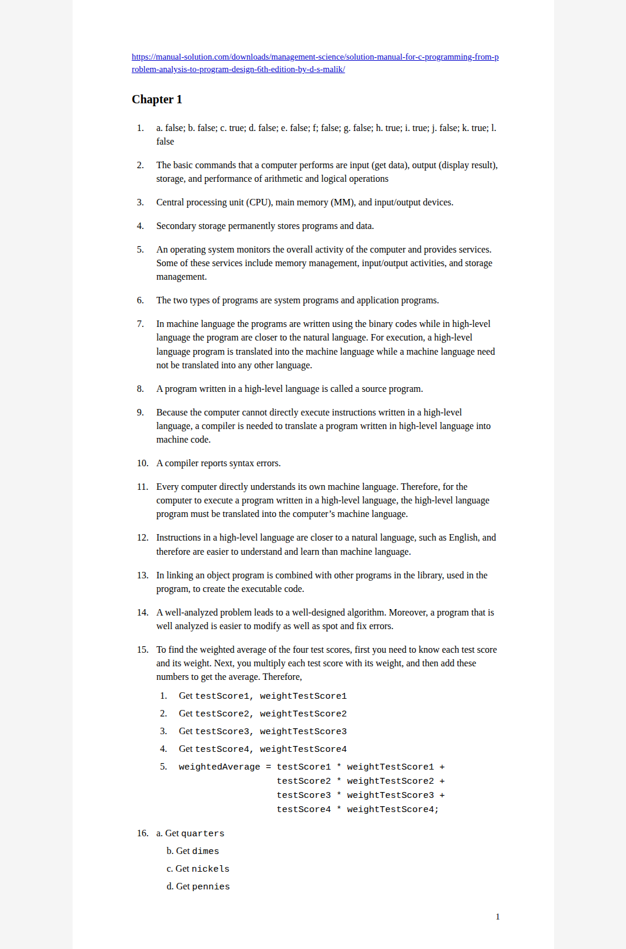https://manual-solution.com/downloads/management-science/solution-manual-for-c-programming-from-problem-analysis-to-program-design-6th-edition-by-d-s-malik/
Chapter 1
a. false; b. false; c. true; d. false; e. false; f; false; g. false; h. true; i. true; j. false; k. true; l. false
The basic commands that a computer performs are input (get data), output (display result), storage, and performance of arithmetic and logical operations
Central processing unit (CPU), main memory (MM), and input/output devices.
Secondary storage permanently stores programs and data.
An operating system monitors the overall activity of the computer and provides services. Some of these services include memory management, input/output activities, and storage management.
The two types of programs are system programs and application programs.
In machine language the programs are written using the binary codes while in high-level language the program are closer to the natural language. For execution, a high-level language program is translated into the machine language while a machine language need not be translated into any other language.
A program written in a high-level language is called a source program.
Because the computer cannot directly execute instructions written in a high-level language, a compiler is needed to translate a program written in high-level language into machine code.
A compiler reports syntax errors.
Every computer directly understands its own machine language. Therefore, for the computer to execute a program written in a high-level language, the high-level language program must be translated into the computer’s machine language.
Instructions in a high-level language are closer to a natural language, such as English, and therefore are easier to understand and learn than machine language.
In linking an object program is combined with other programs in the library, used in the program, to create the executable code.
A well-analyzed problem leads to a well-designed algorithm. Moreover, a program that is well analyzed is easier to modify as well as spot and fix errors.
To find the weighted average of the four test scores, first you need to know each test score and its weight. Next, you multiply each test score with its weight, and then add these numbers to get the average. Therefore,
Get testScore1, weightTestScore1
Get testScore2, weightTestScore2
Get testScore3, weightTestScore3
Get testScore4, weightTestScore4
weightedAverage = testScore1 * weightTestScore1 + testScore2 * weightTestScore2 + testScore3 * weightTestScore3 + testScore4 * weightTestScore4;
a. Get quarters
b. Get dimes
c. Get nickels
d. Get pennies
1